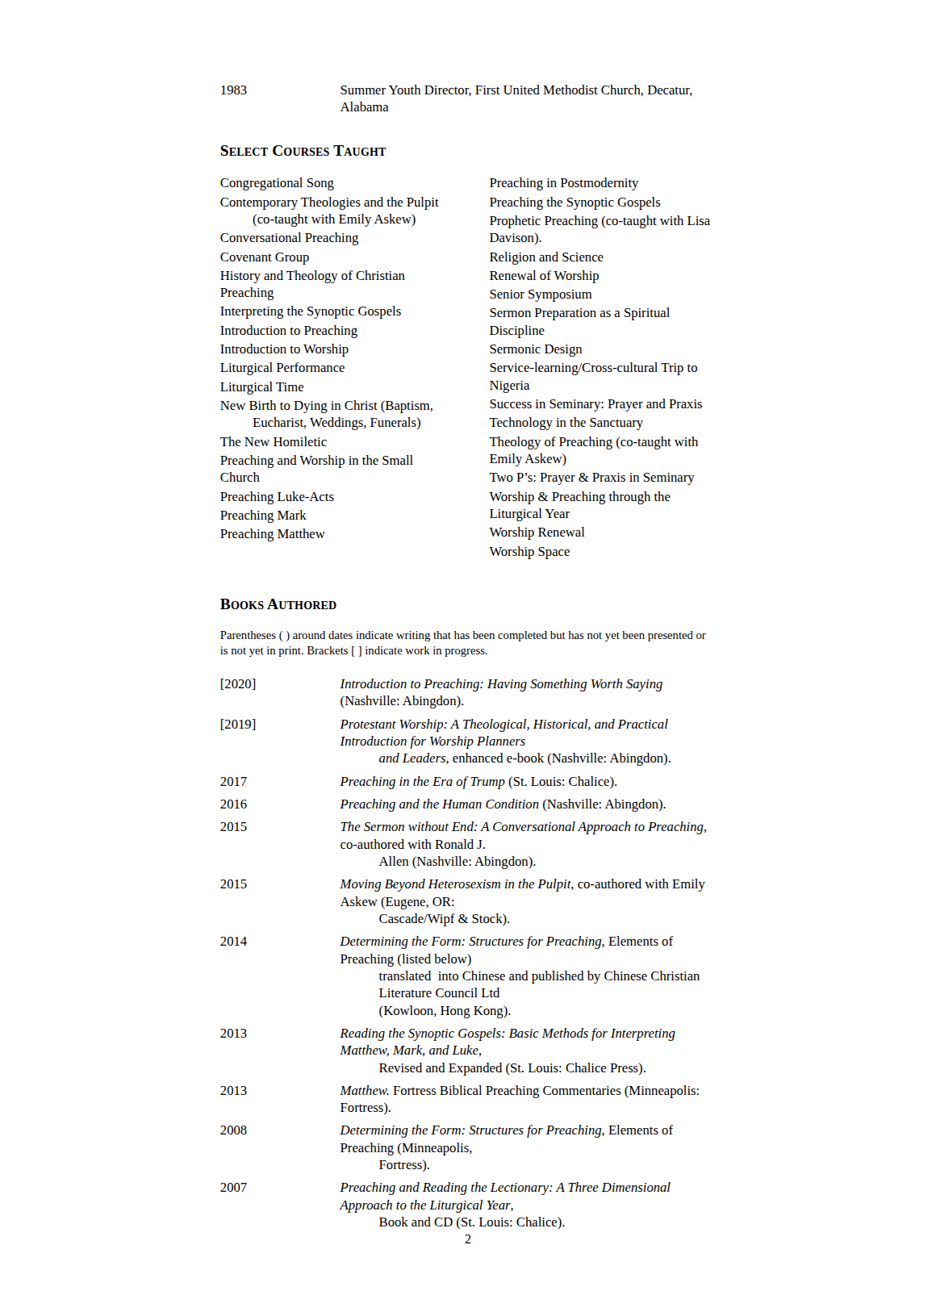1983 Summer Youth Director, First United Methodist Church, Decatur, Alabama
Select Courses Taught
Congregational Song
Contemporary Theologies and the Pulpit (co-taught with Emily Askew)
Conversational Preaching
Covenant Group
History and Theology of Christian Preaching
Interpreting the Synoptic Gospels
Introduction to Preaching
Introduction to Worship
Liturgical Performance
Liturgical Time
New Birth to Dying in Christ (Baptism, Eucharist, Weddings, Funerals)
The New Homiletic
Preaching and Worship in the Small Church
Preaching Luke-Acts
Preaching Mark
Preaching Matthew
Preaching in Postmodernity
Preaching the Synoptic Gospels
Prophetic Preaching (co-taught with Lisa Davison).
Religion and Science
Renewal of Worship
Senior Symposium
Sermon Preparation as a Spiritual Discipline
Sermonic Design
Service-learning/Cross-cultural Trip to Nigeria
Success in Seminary: Prayer and Praxis
Technology in the Sanctuary
Theology of Preaching (co-taught with Emily Askew)
Two P’s: Prayer & Praxis in Seminary
Worship & Preaching through the Liturgical Year
Worship Renewal
Worship Space
Books Authored
Parentheses ( ) around dates indicate writing that has been completed but has not yet been presented or is not yet in print. Brackets [ ] indicate work in progress.
[2020] Introduction to Preaching: Having Something Worth Saying (Nashville: Abingdon).
[2019] Protestant Worship: A Theological, Historical, and Practical Introduction for Worship Planners and Leaders, enhanced e-book (Nashville: Abingdon).
2017 Preaching in the Era of Trump (St. Louis: Chalice).
2016 Preaching and the Human Condition (Nashville: Abingdon).
2015 The Sermon without End: A Conversational Approach to Preaching, co-authored with Ronald J.Allen (Nashville: Abingdon).
2015 Moving Beyond Heterosexism in the Pulpit, co-authored with Emily Askew (Eugene, OR:Cascade/Wipf & Stock).
2014 Determining the Form: Structures for Preaching, Elements of Preaching (listed below)translated into Chinese and published by Chinese Christian Literature Council Ltd(Kowloon, Hong Kong).
2013 Reading the Synoptic Gospels: Basic Methods for Interpreting Matthew, Mark, and Luke,Revised and Expanded (St. Louis: Chalice Press).
2013 Matthew. Fortress Biblical Preaching Commentaries (Minneapolis: Fortress).
2008 Determining the Form: Structures for Preaching, Elements of Preaching (Minneapolis,Fortress).
2007 Preaching and Reading the Lectionary: A Three Dimensional Approach to the Liturgical Year,Book and CD (St. Louis: Chalice).
2